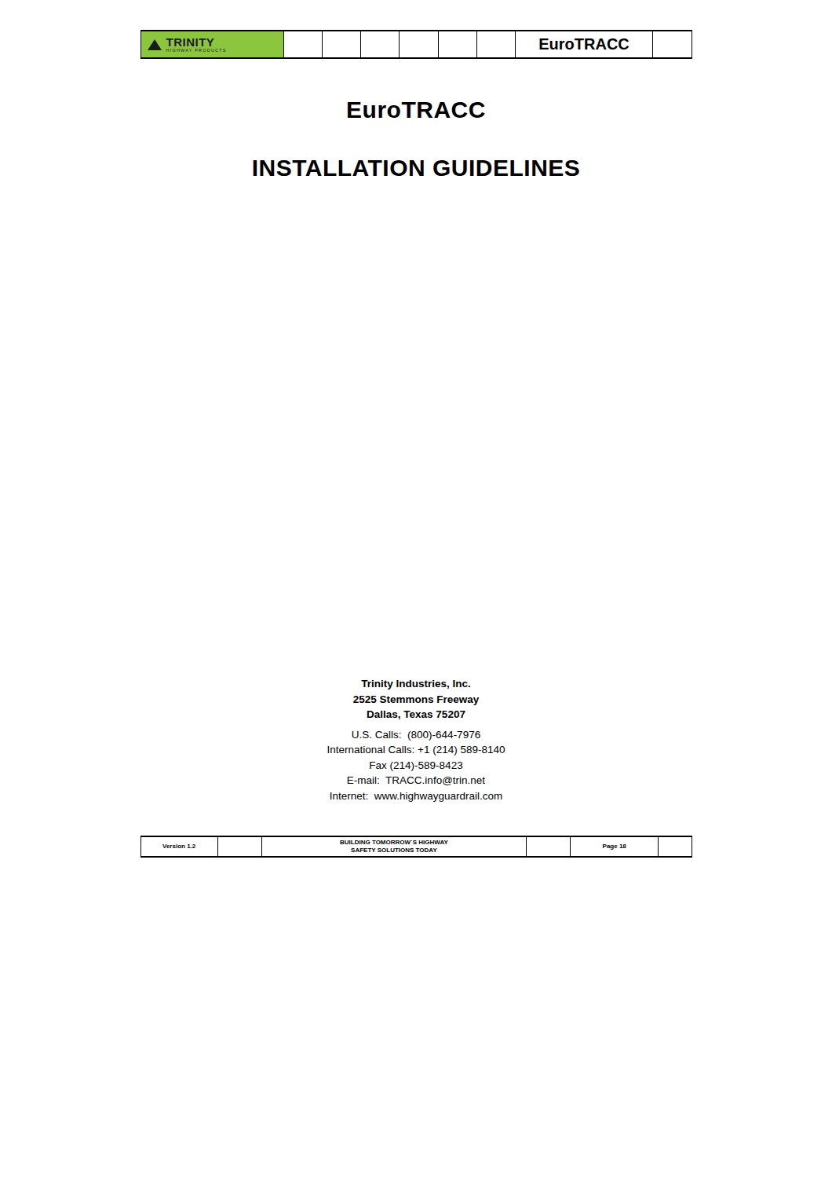| TRINITY HIGHWAY PRODUCTS | | | | | | | EuroTRACC | |
EuroTRACC
INSTALLATION GUIDELINES
Trinity Industries, Inc.
2525 Stemmons Freeway
Dallas, Texas 75207
U.S. Calls: (800)-644-7976
International Calls: +1 (214) 589-8140
Fax (214)-589-8423
E-mail: TRACC.info@trin.net
Internet: www.highwayguardrail.com
| Version 1.2 | | BUILDING TOMORROW`S HIGHWAY SAFETY SOLUTIONS TODAY | | Page 18 | |